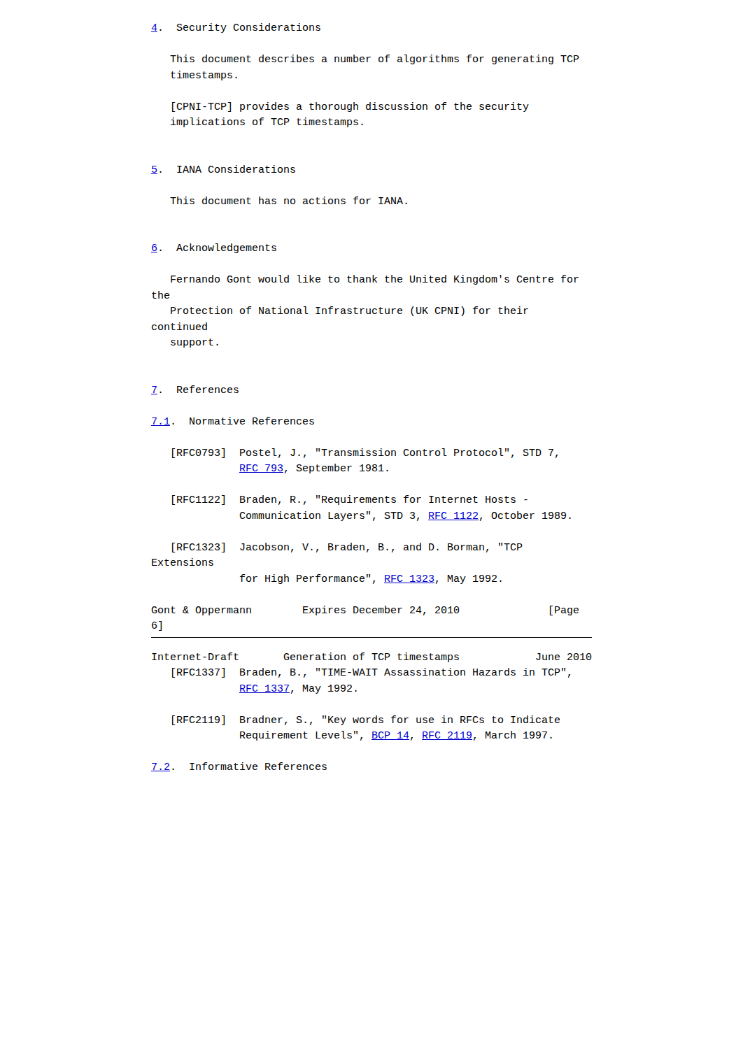4.  Security Considerations

   This document describes a number of algorithms for generating TCP
   timestamps.

   [CPNI-TCP] provides a thorough discussion of the security
   implications of TCP timestamps.


5.  IANA Considerations

   This document has no actions for IANA.


6.  Acknowledgements

   Fernando Gont would like to thank the United Kingdom's Centre for the
   Protection of National Infrastructure (UK CPNI) for their continued
   support.


7.  References

7.1.  Normative References

   [RFC0793]  Postel, J., "Transmission Control Protocol", STD 7,
              RFC 793, September 1981.

   [RFC1122]  Braden, R., "Requirements for Internet Hosts -
              Communication Layers", STD 3, RFC 1122, October 1989.

   [RFC1323]  Jacobson, V., Braden, B., and D. Borman, "TCP Extensions
              for High Performance", RFC 1323, May 1992.
Gont & Oppermann        Expires December 24, 2010              [Page 6]
Internet-Draft       Generation of TCP timestamps            June 2010
   [RFC1337]  Braden, B., "TIME-WAIT Assassination Hazards in TCP",
              RFC 1337, May 1992.

   [RFC2119]  Bradner, S., "Key words for use in RFCs to Indicate
              Requirement Levels", BCP 14, RFC 2119, March 1997.

7.2.  Informative References